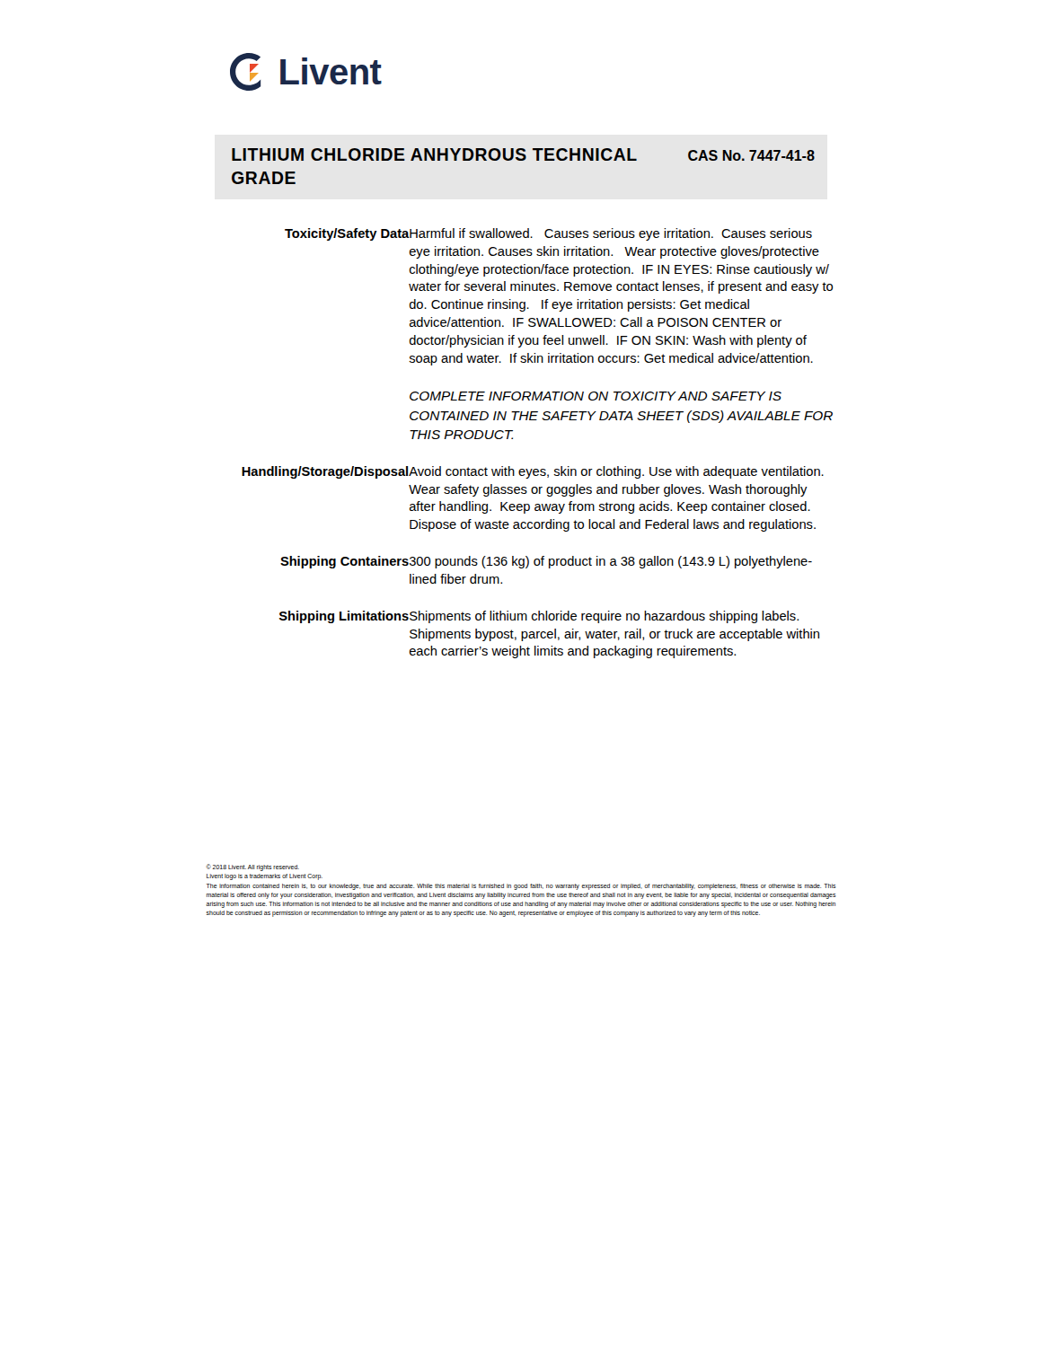Livent
LITHIUM CHLORIDE ANHYDROUS TECHNICAL GRADE
CAS No. 7447-41-8
| Toxicity/Safety Data | Harmful if swallowed. Causes serious eye irritation. Causes serious eye irritation. Causes skin irritation. Wear protective gloves/protective clothing/eye protection/face protection. IF IN EYES: Rinse cautiously w/ water for several minutes. Remove contact lenses, if present and easy to do. Continue rinsing. If eye irritation persists: Get medical advice/attention. IF SWALLOWED: Call a POISON CENTER or doctor/physician if you feel unwell. IF ON SKIN: Wash with plenty of soap and water. If skin irritation occurs: Get medical advice/attention. COMPLETE INFORMATION ON TOXICITY AND SAFETY IS CONTAINED IN THE SAFETY DATA SHEET (SDS) AVAILABLE FOR THIS PRODUCT. |
| Handling/Storage/Disposal | Avoid contact with eyes, skin or clothing. Use with adequate ventilation. Wear safety glasses or goggles and rubber gloves. Wash thoroughly after handling. Keep away from strong acids. Keep container closed. Dispose of waste according to local and Federal laws and regulations. |
| Shipping Containers | 300 pounds (136 kg) of product in a 38 gallon (143.9 L) polyethylene-lined fiber drum. |
| Shipping Limitations | Shipments of lithium chloride require no hazardous shipping labels. Shipments bypost, parcel, air, water, rail, or truck are acceptable within each carrier’s weight limits and packaging requirements. |
© 2018 Livent. All rights reserved.
Livent logo is a trademarks of Livent Corp.
The information contained herein is, to our knowledge, true and accurate. While this material is furnished in good faith, no warranty expressed or implied, of merchantability, completeness, fitness or otherwise is made. This material is offered only for your consideration, investigation and verification, and Livent disclaims any liability incurred from the use thereof and shall not in any event, be liable for any special, incidental or consequential damages arising from such use. This information is not intended to be all inclusive and the manner and conditions of use and handling of any material may involve other or additional considerations specific to the use or user. Nothing herein should be construed as permission or recommendation to infringe any patent or as to any specific use. No agent, representative or employee of this company is authorized to vary any term of this notice.